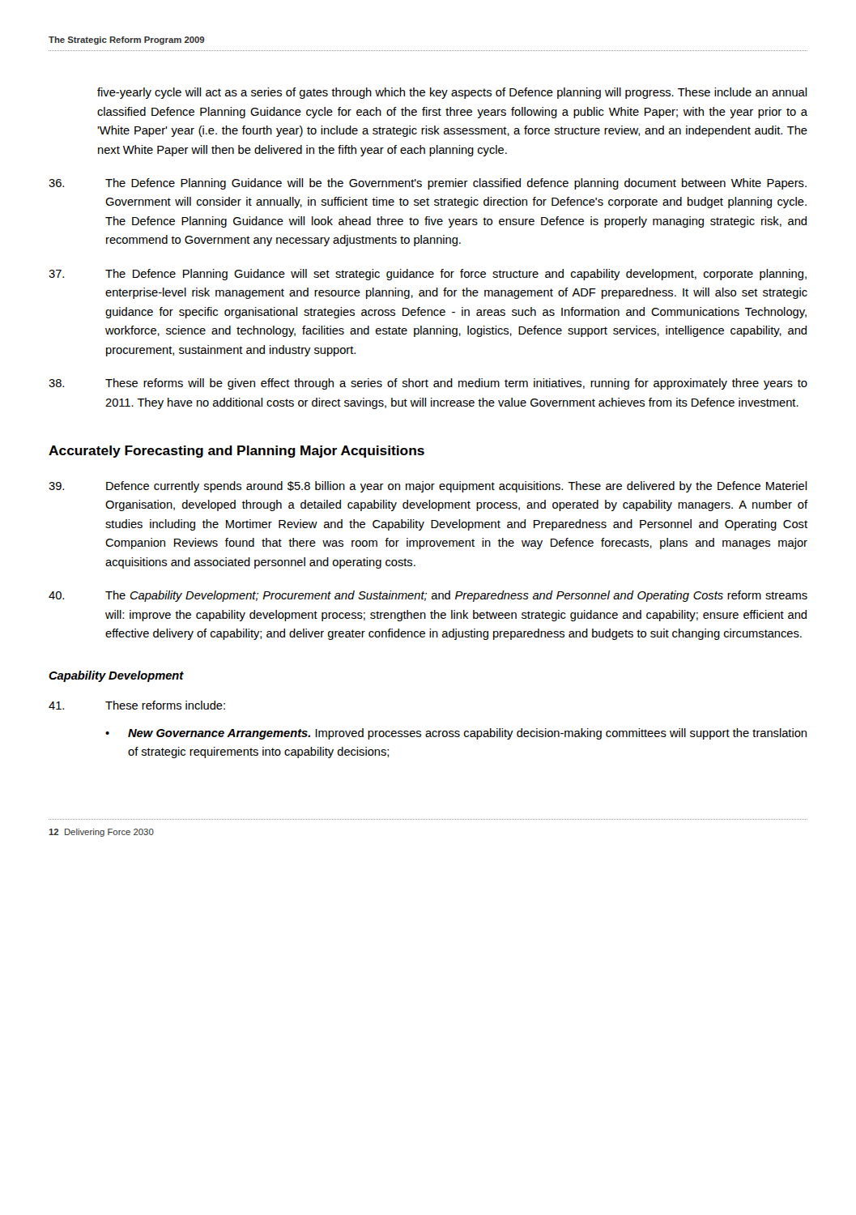The Strategic Reform Program 2009
five-yearly cycle will act as a series of gates through which the key aspects of Defence planning will progress. These include an annual classified Defence Planning Guidance cycle for each of the first three years following a public White Paper; with the year prior to a 'White Paper' year (i.e. the fourth year) to include a strategic risk assessment, a force structure review, and an independent audit. The next White Paper will then be delivered in the fifth year of each planning cycle.
36.
The Defence Planning Guidance will be the Government's premier classified defence planning document between White Papers. Government will consider it annually, in sufficient time to set strategic direction for Defence's corporate and budget planning cycle. The Defence Planning Guidance will look ahead three to five years to ensure Defence is properly managing strategic risk, and recommend to Government any necessary adjustments to planning.
37.
The Defence Planning Guidance will set strategic guidance for force structure and capability development, corporate planning, enterprise-level risk management and resource planning, and for the management of ADF preparedness. It will also set strategic guidance for specific organisational strategies across Defence - in areas such as Information and Communications Technology, workforce, science and technology, facilities and estate planning, logistics, Defence support services, intelligence capability, and procurement, sustainment and industry support.
38.
These reforms will be given effect through a series of short and medium term initiatives, running for approximately three years to 2011. They have no additional costs or direct savings, but will increase the value Government achieves from its Defence investment.
Accurately Forecasting and Planning Major Acquisitions
39.
Defence currently spends around $5.8 billion a year on major equipment acquisitions. These are delivered by the Defence Materiel Organisation, developed through a detailed capability development process, and operated by capability managers. A number of studies including the Mortimer Review and the Capability Development and Preparedness and Personnel and Operating Cost Companion Reviews found that there was room for improvement in the way Defence forecasts, plans and manages major acquisitions and associated personnel and operating costs.
40.
The Capability Development; Procurement and Sustainment; and Preparedness and Personnel and Operating Costs reform streams will: improve the capability development process; strengthen the link between strategic guidance and capability; ensure efficient and effective delivery of capability; and deliver greater confidence in adjusting preparedness and budgets to suit changing circumstances.
Capability Development
41.
These reforms include:
• New Governance Arrangements. Improved processes across capability decision-making committees will support the translation of strategic requirements into capability decisions;
12 Delivering Force 2030